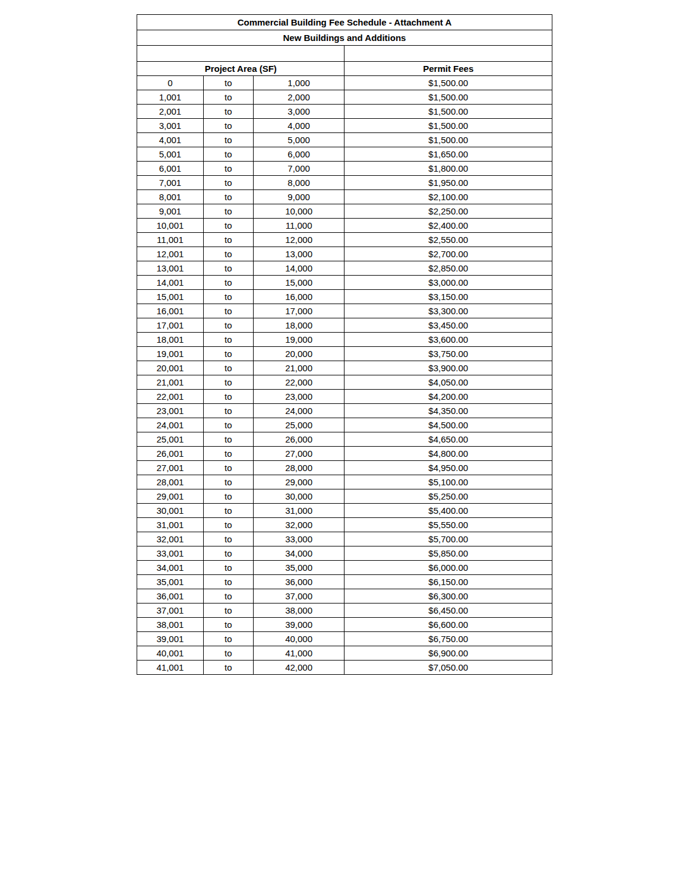| Commercial Building Fee Schedule - Attachment A |
| New Buildings and Additions |
| Project Area (SF) | Permit Fees |
| 0 | to | 1,000 | $1,500.00 |
| 1,001 | to | 2,000 | $1,500.00 |
| 2,001 | to | 3,000 | $1,500.00 |
| 3,001 | to | 4,000 | $1,500.00 |
| 4,001 | to | 5,000 | $1,500.00 |
| 5,001 | to | 6,000 | $1,650.00 |
| 6,001 | to | 7,000 | $1,800.00 |
| 7,001 | to | 8,000 | $1,950.00 |
| 8,001 | to | 9,000 | $2,100.00 |
| 9,001 | to | 10,000 | $2,250.00 |
| 10,001 | to | 11,000 | $2,400.00 |
| 11,001 | to | 12,000 | $2,550.00 |
| 12,001 | to | 13,000 | $2,700.00 |
| 13,001 | to | 14,000 | $2,850.00 |
| 14,001 | to | 15,000 | $3,000.00 |
| 15,001 | to | 16,000 | $3,150.00 |
| 16,001 | to | 17,000 | $3,300.00 |
| 17,001 | to | 18,000 | $3,450.00 |
| 18,001 | to | 19,000 | $3,600.00 |
| 19,001 | to | 20,000 | $3,750.00 |
| 20,001 | to | 21,000 | $3,900.00 |
| 21,001 | to | 22,000 | $4,050.00 |
| 22,001 | to | 23,000 | $4,200.00 |
| 23,001 | to | 24,000 | $4,350.00 |
| 24,001 | to | 25,000 | $4,500.00 |
| 25,001 | to | 26,000 | $4,650.00 |
| 26,001 | to | 27,000 | $4,800.00 |
| 27,001 | to | 28,000 | $4,950.00 |
| 28,001 | to | 29,000 | $5,100.00 |
| 29,001 | to | 30,000 | $5,250.00 |
| 30,001 | to | 31,000 | $5,400.00 |
| 31,001 | to | 32,000 | $5,550.00 |
| 32,001 | to | 33,000 | $5,700.00 |
| 33,001 | to | 34,000 | $5,850.00 |
| 34,001 | to | 35,000 | $6,000.00 |
| 35,001 | to | 36,000 | $6,150.00 |
| 36,001 | to | 37,000 | $6,300.00 |
| 37,001 | to | 38,000 | $6,450.00 |
| 38,001 | to | 39,000 | $6,600.00 |
| 39,001 | to | 40,000 | $6,750.00 |
| 40,001 | to | 41,000 | $6,900.00 |
| 41,001 | to | 42,000 | $7,050.00 |